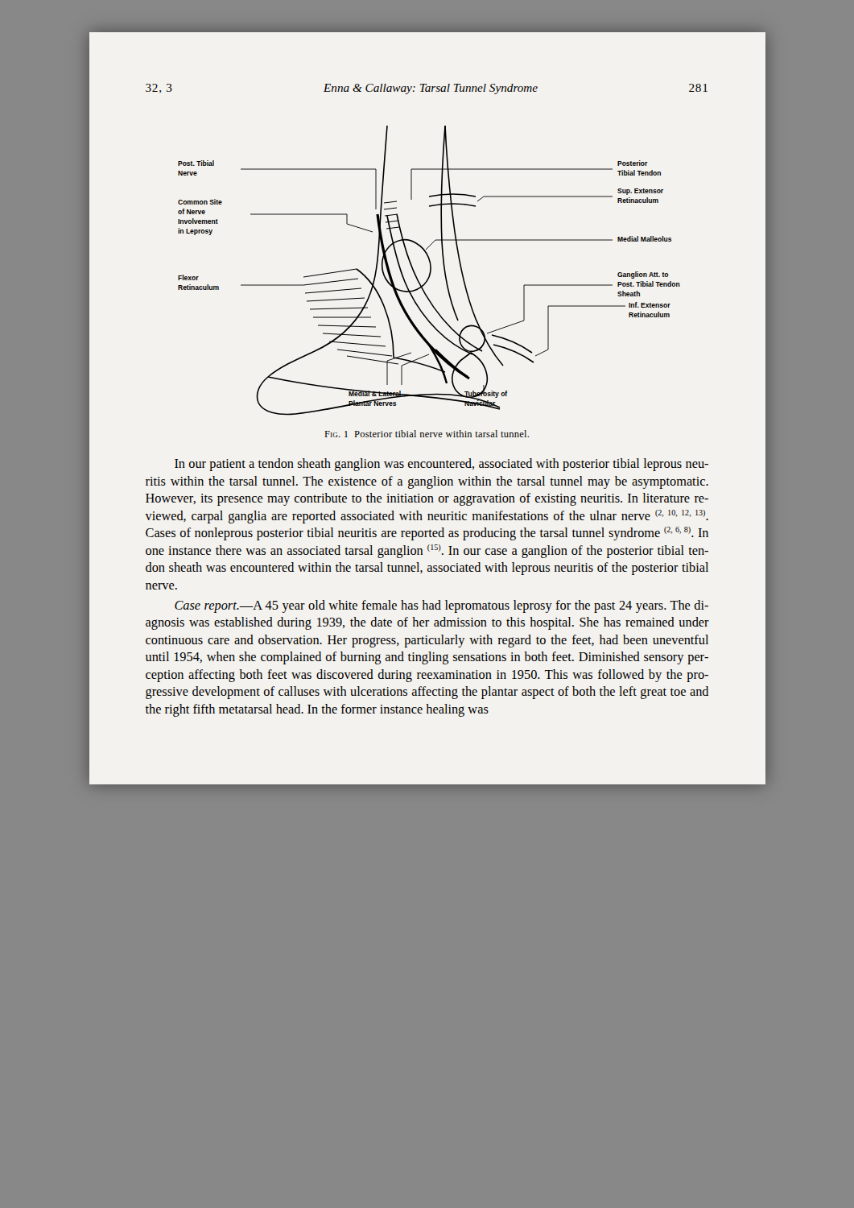32, 3 Enna & Callaway: Tarsal Tunnel Syndrome 281
Post. Tibial Nerve Common Site of Nerve Involvement in Leprosy Flexor Retinaculum Posterior Tibial Tendon Sup. Extensor Retinaculum Medial Malleolus Ganglion Att. to Post. Tibial Tendon Sheath Inf. Extensor Retinaculum Medial & Lateral Plantar Nerves Tuberosity of Navicular
Fig. 1 Posterior tibial nerve within tarsal tunnel.
In our patient a tendon sheath ganglion was encountered, associated with posterior tibial leprous neuritis within the tarsal tunnel. The existence of a ganglion within the tarsal tunnel may be asymptomatic. However, its presence may contribute to the initiation or aggravation of existing neuritis. In literature reviewed, carpal ganglia are reported associated with neuritic manifestations of the ulnar nerve (2, 10, 12, 13). Cases of nonleprous posterior tibial neuritis are reported as producing the tarsal tunnel syndrome (2, 6, 8). In one instance there was an associated tarsal ganglion (15). In our case a ganglion of the posterior tibial tendon sheath was encountered within the tarsal tunnel, associated with leprous neuritis of the posterior tibial nerve.
Case report.—A 45 year old white female has had lepromatous leprosy for the past 24 years. The diagnosis was established during 1939, the date of her admission to this hospital. She has remained under continuous care and observation. Her progress, particularly with regard to the feet, had been uneventful until 1954, when she complained of burning and tingling sensations in both feet. Diminished sensory perception affecting both feet was discovered during reexamination in 1950. This was followed by the progressive development of calluses with ulcerations affecting the plantar aspect of both the left great toe and the right fifth metatarsal head. In the former instance healing was